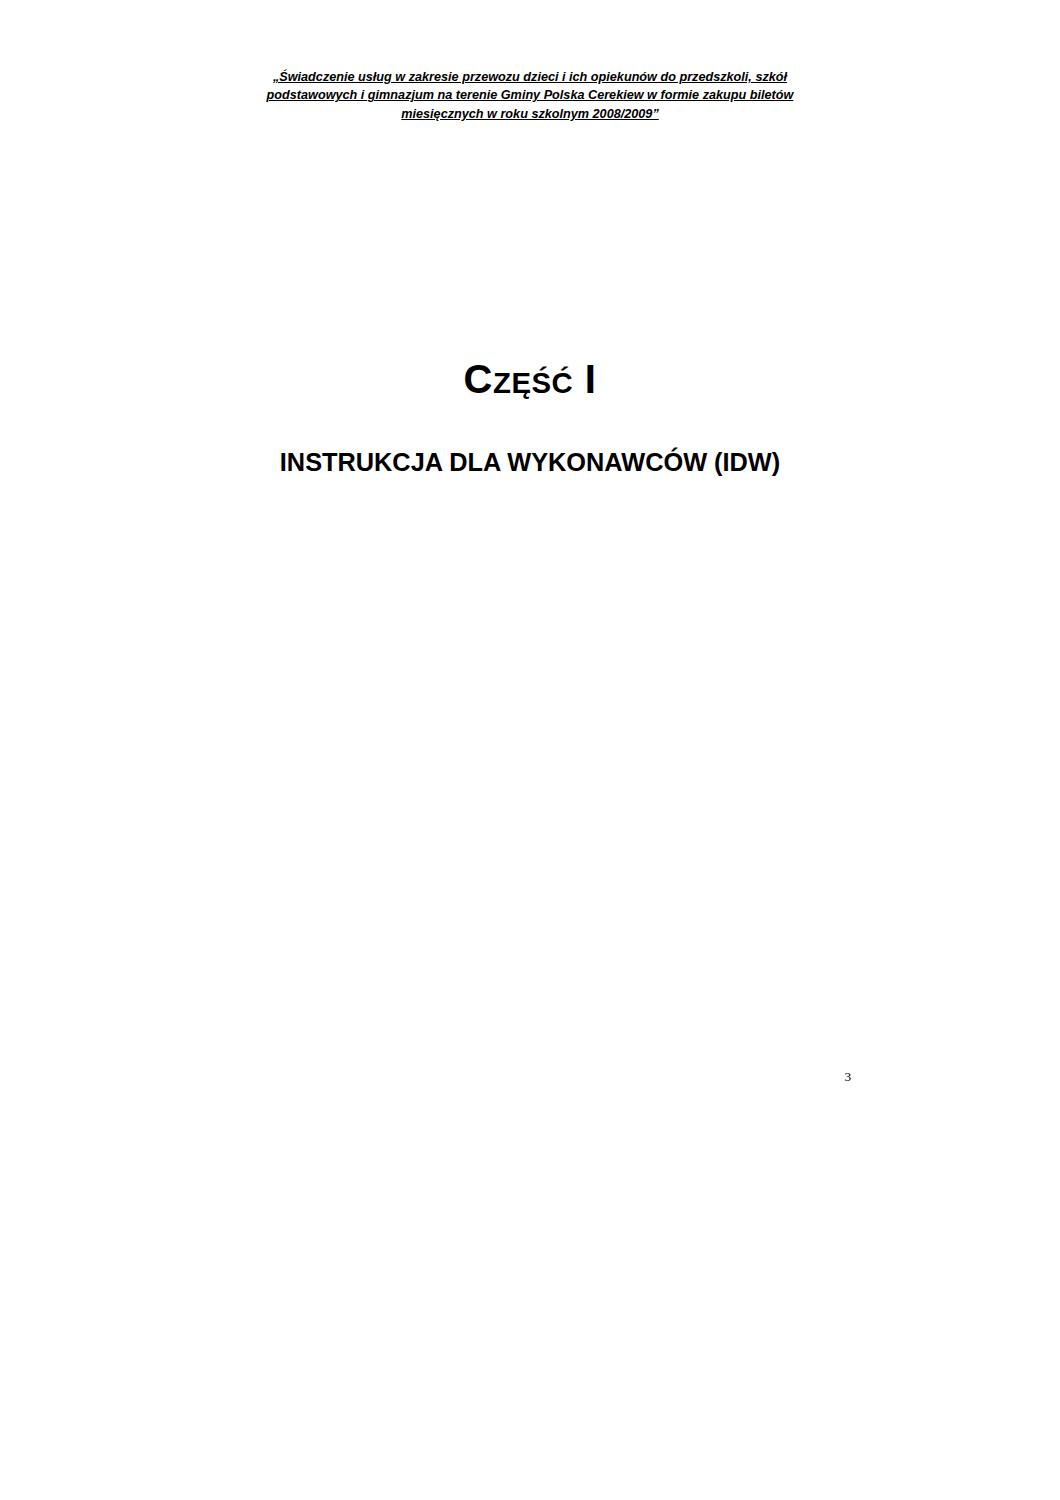„Świadczenie usług w zakresie przewozu dzieci i ich opiekunów do przedszkoli, szkół podstawowych i gimnazjum na terenie Gminy Polska Cerekiew w formie zakupu biletów miesięcznych w roku szkolnym 2008/2009”
CZĘŚĆ I
INSTRUKCJA DLA WYKONAWCÓW (IDW)
3